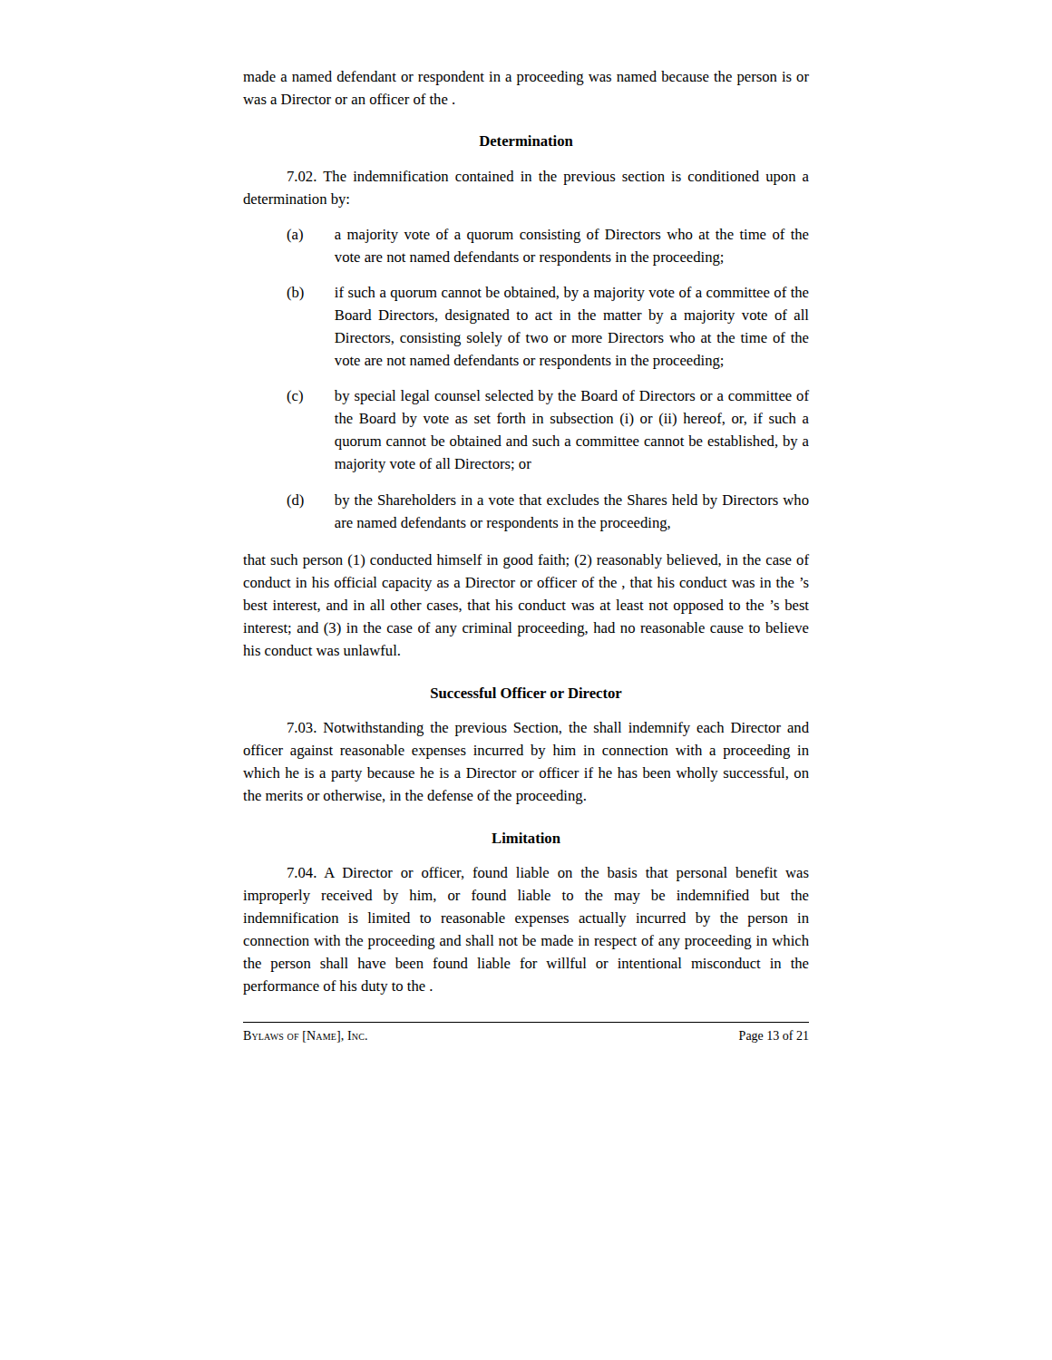made a named defendant or respondent in a proceeding was named because the person is or was a Director or an officer of the .
Determination
7.02. The indemnification contained in the previous section is conditioned upon a determination by:
(a) a majority vote of a quorum consisting of Directors who at the time of the vote are not named defendants or respondents in the proceeding;
(b) if such a quorum cannot be obtained, by a majority vote of a committee of the Board Directors, designated to act in the matter by a majority vote of all Directors, consisting solely of two or more Directors who at the time of the vote are not named defendants or respondents in the proceeding;
(c) by special legal counsel selected by the Board of Directors or a committee of the Board by vote as set forth in subsection (i) or (ii) hereof, or, if such a quorum cannot be obtained and such a committee cannot be established, by a majority vote of all Directors; or
(d) by the Shareholders in a vote that excludes the Shares held by Directors who are named defendants or respondents in the proceeding,
that such person (1) conducted himself in good faith; (2) reasonably believed, in the case of conduct in his official capacity as a Director or officer of the , that his conduct was in the ’s best interest, and in all other cases, that his conduct was at least not opposed to the ’s best interest; and (3) in the case of any criminal proceeding, had no reasonable cause to believe his conduct was unlawful.
Successful Officer or Director
7.03. Notwithstanding the previous Section, the shall indemnify each Director and officer against reasonable expenses incurred by him in connection with a proceeding in which he is a party because he is a Director or officer if he has been wholly successful, on the merits or otherwise, in the defense of the proceeding.
Limitation
7.04. A Director or officer, found liable on the basis that personal benefit was improperly received by him, or found liable to the may be indemnified but the indemnification is limited to reasonable expenses actually incurred by the person in connection with the proceeding and shall not be made in respect of any proceeding in which the person shall have been found liable for willful or intentional misconduct in the performance of his duty to the .
Bylaws of [Name], Inc.
Page 13 of 21